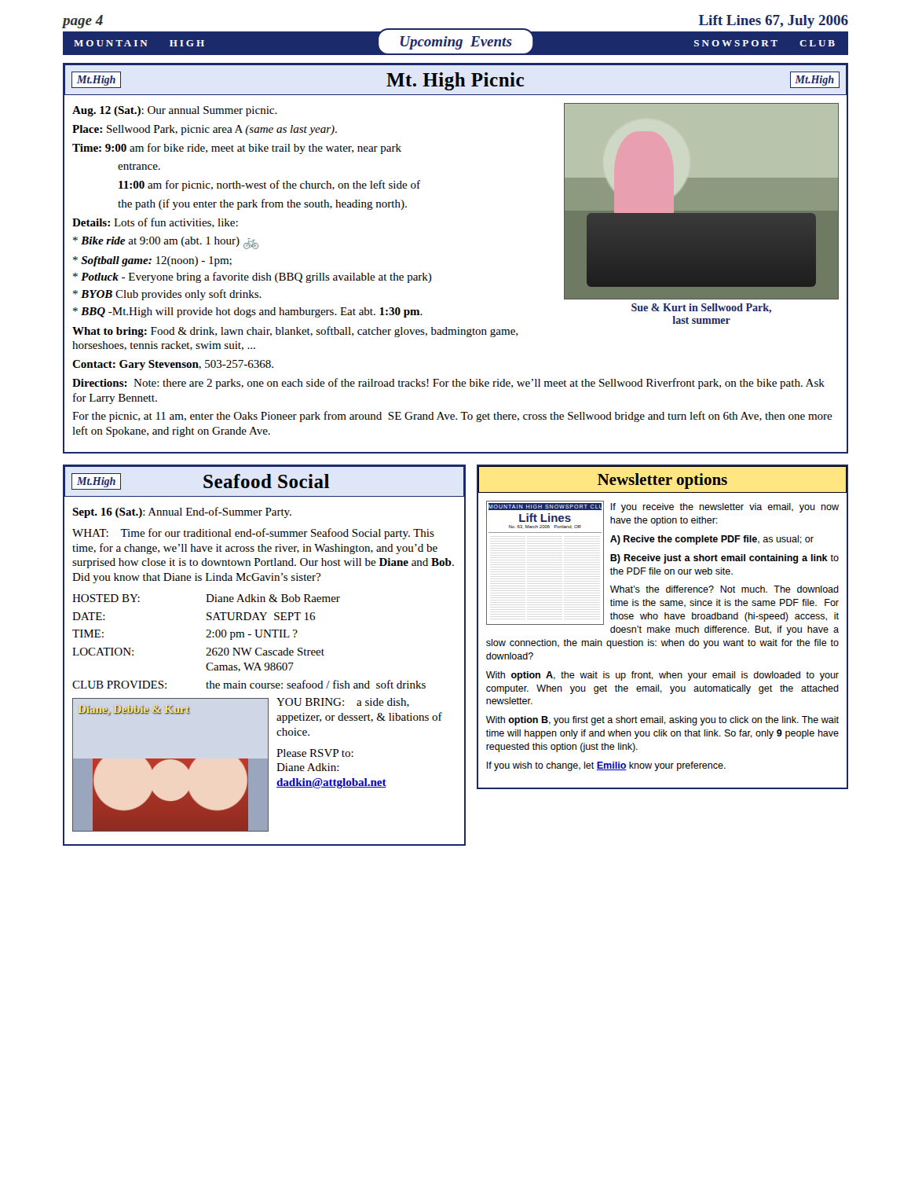page 4
Lift Lines 67, July 2006
MOUNTAIN HIGH Upcoming Events SNOWSPORT CLUB
Mt.High
Mt. High Picnic
Mt.High
Sue & Kurt in Sellwood Park,
last summer
Aug. 12 (Sat.): Our annual Summer picnic.
Place: Sellwood Park, picnic area A (same as last year).
Time: 9:00 am for bike ride, meet at bike trail by the water, near park
entrance.
11:00 am for picnic, north-west of the church, on the left side of
the path (if you enter the park from the south, heading north).
Details: Lots of fun activities, like:
* Bike ride at 9:00 am (abt. 1 hour) 🚲
* Softball game: 12(noon) - 1pm;
* Potluck - Everyone bring a favorite dish (BBQ grills available at the park)
* BYOB Club provides only soft drinks.
* BBQ -Mt.High will provide hot dogs and hamburgers. Eat abt. 1:30 pm.
What to bring: Food & drink, lawn chair, blanket, softball, catcher gloves, badmington game, horseshoes, tennis racket, swim suit, ...
Contact: Gary Stevenson, 503-257-6368.
Directions: Note: there are 2 parks, one on each side of the railroad tracks! For the bike ride, we’ll meet at the Sellwood Riverfront park, on the bike path. Ask for Larry Bennett.
For the picnic, at 11 am, enter the Oaks Pioneer park from around SE Grand Ave. To get there, cross the Sellwood bridge and turn left on 6th Ave, then one more left on Spokane, and right on Grande Ave.
Mt.High
Seafood Social
Sept. 16 (Sat.): Annual End-of-Summer Party.
WHAT: Time for our traditional end-of-summer Seafood Social party. This time, for a change, we’ll have it across the river, in Washington, and you’d be surprised how close it is to downtown Portland. Our host will be Diane and Bob. Did you know that Diane is Linda McGavin’s sister?
HOSTED BY:
Diane Adkin & Bob Raemer
DATE:
SATURDAY SEPT 16
TIME:
2:00 pm - UNTIL ?
LOCATION:
2620 NW Cascade Street
Camas, WA 98607
CLUB PROVIDES:
the main course: seafood / fish and soft drinks
Diane, Debbie & Kurt
YOU BRING: a side dish, appetizer, or dessert, & libations of choice.
Please RSVP to:
Diane Adkin:
dadkin@attglobal.net
Newsletter options
MOUNTAIN HIGH SNOWSPORT CLUB
Lift Lines
No. 63, March 2006 Portland, OR
If you receive the newsletter via email, you now have the option to either:
A) Recive the complete PDF file, as usual; or
B) Receive just a short email containing a link to the PDF file on our web site.
What’s the difference? Not much. The download time is the same, since it is the same PDF file. For those who have broadband (hi-speed) access, it doesn’t make much difference. But, if you have a slow connection, the main question is: when do you want to wait for the file to download?
With option A, the wait is up front, when your email is dowloaded to your computer. When you get the email, you automatically get the attached newsletter.
With option B, you first get a short email, asking you to click on the link. The wait time will happen only if and when you clik on that link. So far, only 9 people have requested this option (just the link).
If you wish to change, let Emilio know your preference.